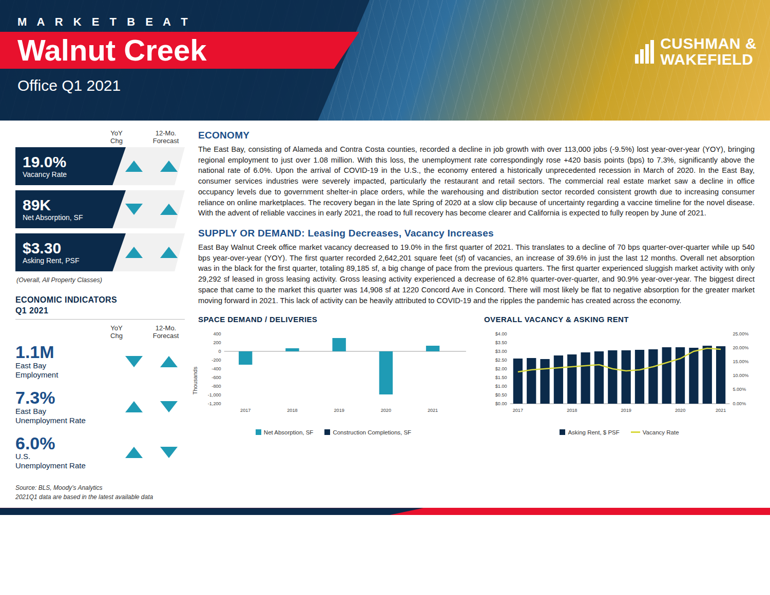M A R K E T B E A T
Walnut Creek
Office Q1 2021
CUSHMAN &
WAKEFIELD
YoY
Chg
12-Mo.
Forecast
19.0%
Vacancy Rate
89K
Net Absorption, SF
$3.30
Asking Rent, PSF
(Overall, All Property Classes)
ECONOMIC INDICATORS
Q1 2021
YoY
Chg
12-Mo.
Forecast
1.1M
East Bay
Employment
7.3%
East Bay
Unemployment Rate
6.0%
U.S.
Unemployment Rate
Source: BLS, Moody’s Analytics
2021Q1 data are based in the latest available data
ECONOMY
The East Bay, consisting of Alameda and Contra Costa counties, recorded a decline in job growth with over 113,000 jobs (-9.5%) lost year-over-year (YOY), bringing regional employment to just over 1.08 million. With this loss, the unemployment rate correspondingly rose +420 basis points (bps) to 7.3%, significantly above the national rate of 6.0%. Upon the arrival of COVID-19 in the U.S., the economy entered a historically unprecedented recession in March of 2020. In the East Bay, consumer services industries were severely impacted, particularly the restaurant and retail sectors. The commercial real estate market saw a decline in office occupancy levels due to government shelter-in place orders, while the warehousing and distribution sector recorded consistent growth due to increasing consumer reliance on online marketplaces. The recovery began in the late Spring of 2020 at a slow clip because of uncertainty regarding a vaccine timeline for the novel disease. With the advent of reliable vaccines in early 2021, the road to full recovery has become clearer and California is expected to fully reopen by June of 2021.
SUPPLY OR DEMAND: Leasing Decreases, Vacancy Increases
East Bay Walnut Creek office market vacancy decreased to 19.0% in the first quarter of 2021. This translates to a decline of 70 bps quarter-over-quarter while up 540 bps year-over-year (YOY). The first quarter recorded 2,642,201 square feet (sf) of vacancies, an increase of 39.6% in just the last 12 months. Overall net absorption was in the black for the first quarter, totaling 89,185 sf, a big change of pace from the previous quarters. The first quarter experienced sluggish market activity with only 29,292 sf leased in gross leasing activity. Gross leasing activity experienced a decrease of 62.8% quarter-over-quarter, and 90.9% year-over-year. The biggest direct space that came to the market this quarter was 14,908 sf at 1220 Concord Ave in Concord. There will most likely be flat to negative absorption for the greater market moving forward in 2021. This lack of activity can be heavily attributed to COVID-19 and the ripples the pandemic has created across the economy.
SPACE DEMAND / DELIVERIES
400 200 0 -200 -400 -600 -800 -1,000 -1,200 2017 2018 2019 2020 2021
Thousands
Net Absorption, SF
Construction Completions, SF
OVERALL VACANCY & ASKING RENT
$4.00 $3.50 $3.00 $2.50 $2.00 $1.50 $1.00 $0.50 $0.00 25.00% 20.00% 15.00% 10.00% 5.00% 0.00% 2017 2018 2019 2020 2021
Asking Rent, $ PSF
Vacancy Rate